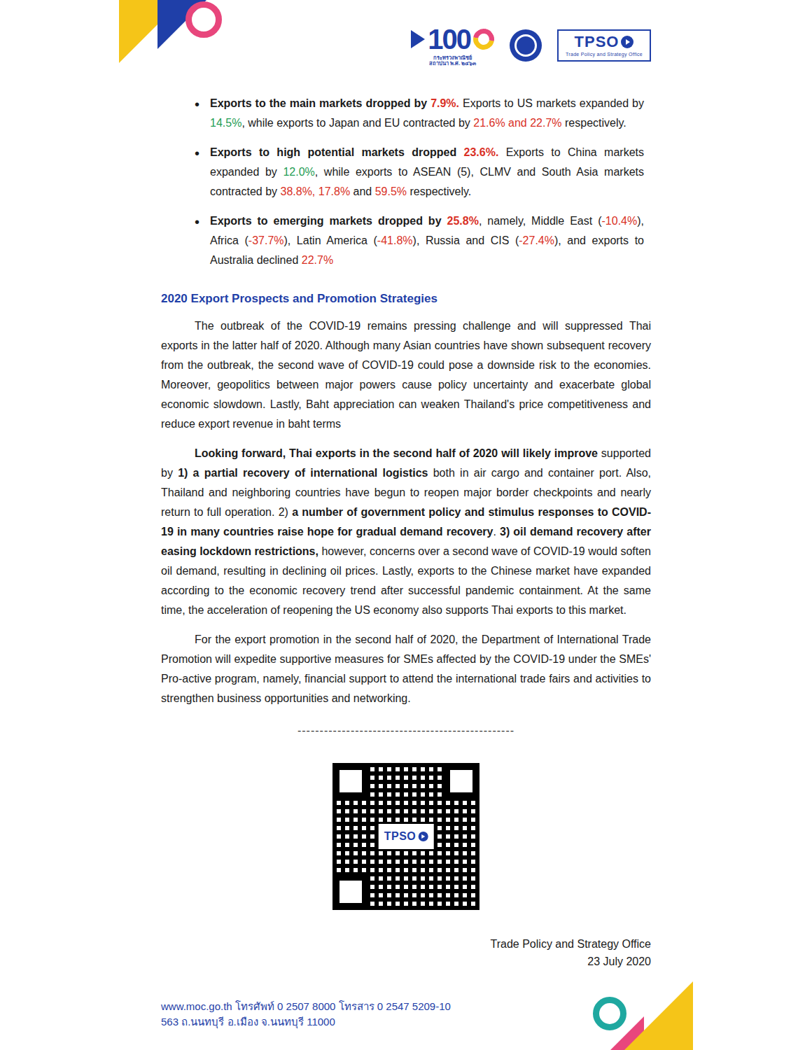100
กระทรวงพาณิชย์
สถาปนา พ.ศ. ๒๔๖๓
TPSO
Trade Policy and Strategy Office
Exports to the main markets dropped by 7.9%. Exports to US markets expanded by 14.5%, while exports to Japan and EU contracted by 21.6% and 22.7% respectively.
Exports to high potential markets dropped 23.6%. Exports to China markets expanded by 12.0%, while exports to ASEAN (5), CLMV and South Asia markets contracted by 38.8%, 17.8% and 59.5% respectively.
Exports to emerging markets dropped by 25.8%, namely, Middle East (-10.4%), Africa (-37.7%), Latin America (-41.8%), Russia and CIS (-27.4%), and exports to Australia declined 22.7%
2020 Export Prospects and Promotion Strategies
The outbreak of the COVID-19 remains pressing challenge and will suppressed Thai exports in the latter half of 2020. Although many Asian countries have shown subsequent recovery from the outbreak, the second wave of COVID-19 could pose a downside risk to the economies. Moreover, geopolitics between major powers cause policy uncertainty and exacerbate global economic slowdown. Lastly, Baht appreciation can weaken Thailand's price competitiveness and reduce export revenue in baht terms
Looking forward, Thai exports in the second half of 2020 will likely improve supported by 1) a partial recovery of international logistics both in air cargo and container port. Also, Thailand and neighboring countries have begun to reopen major border checkpoints and nearly return to full operation. 2) a number of government policy and stimulus responses to COVID-19 in many countries raise hope for gradual demand recovery. 3) oil demand recovery after easing lockdown restrictions, however, concerns over a second wave of COVID-19 would soften oil demand, resulting in declining oil prices. Lastly, exports to the Chinese market have expanded according to the economic recovery trend after successful pandemic containment. At the same time, the acceleration of reopening the US economy also supports Thai exports to this market.
For the export promotion in the second half of 2020, the Department of International Trade Promotion will expedite supportive measures for SMEs affected by the COVID-19 under the SMEs' Pro-active program, namely, financial support to attend the international trade fairs and activities to strengthen business opportunities and networking.
-------------------------------------------------
TPSO
Trade Policy and Strategy Office
23 July 2020
www.moc.go.th โทรศัพท์ 0 2507 8000 โทรสาร 0 2547 5209-10
563 ถ.นนทบุรี อ.เมือง จ.นนทบุรี 11000